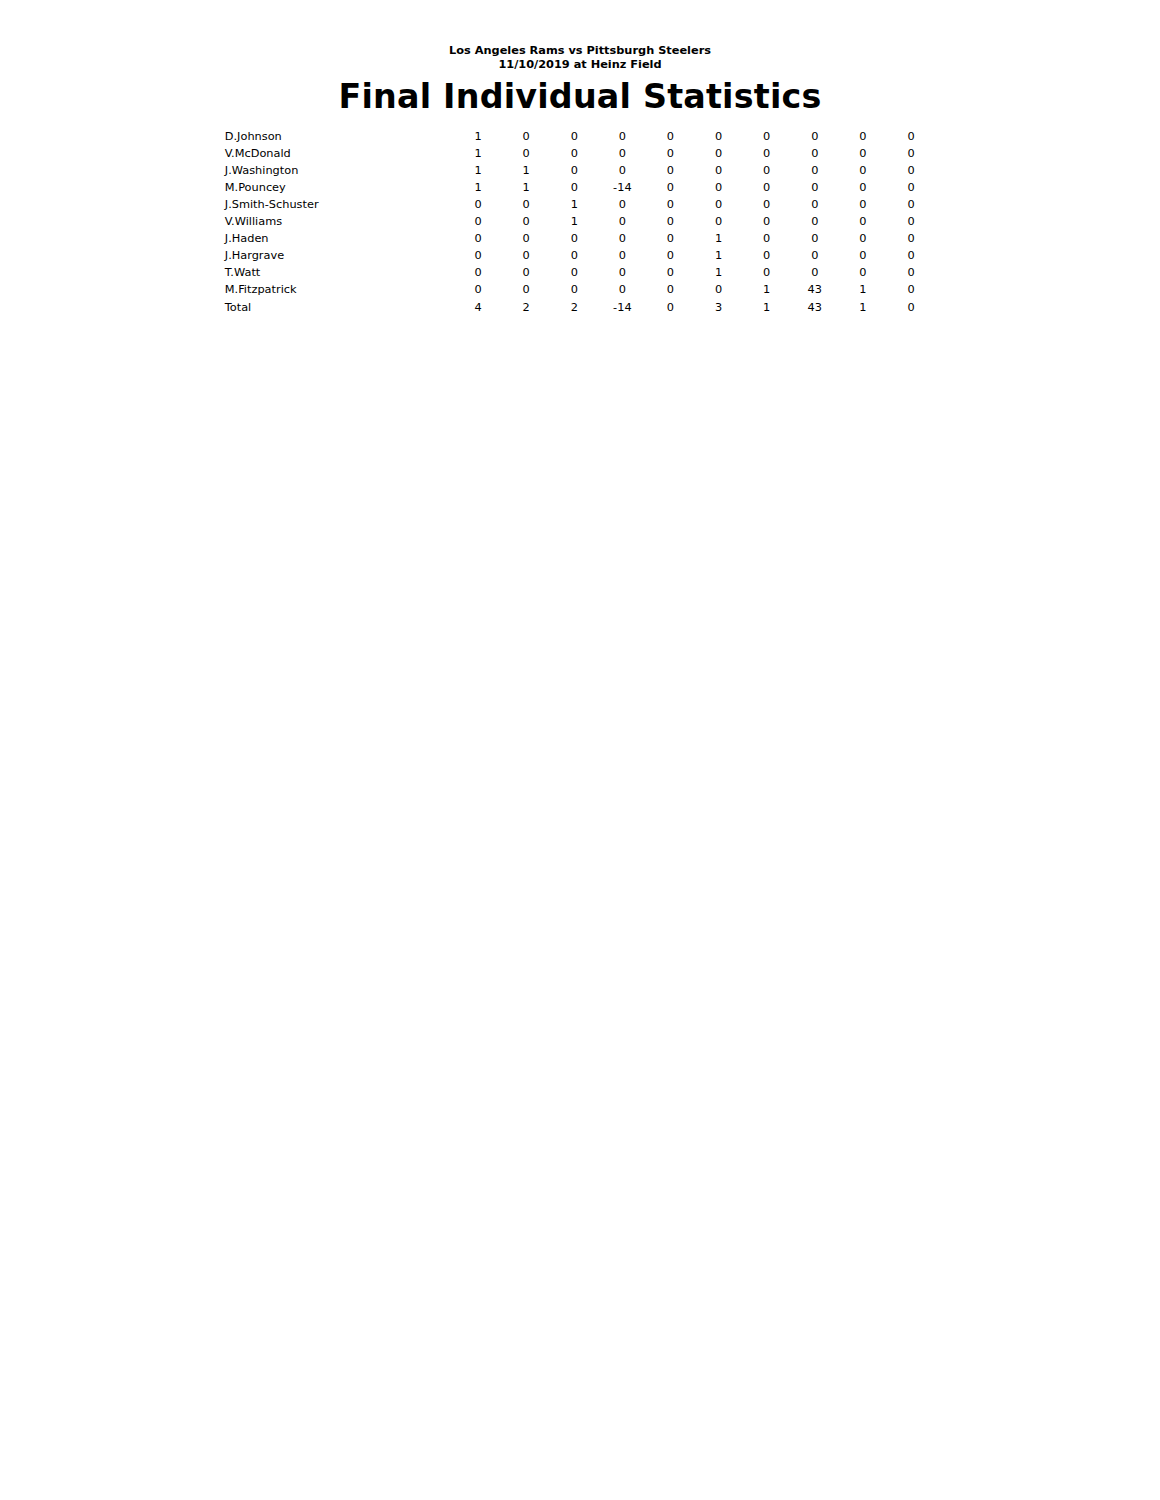Los Angeles Rams vs Pittsburgh Steelers
11/10/2019 at Heinz Field
Final Individual Statistics
| D.Johnson | 1 | 0 | 0 | 0 | 0 | 0 | 0 | 0 | 0 | 0 |
| V.McDonald | 1 | 0 | 0 | 0 | 0 | 0 | 0 | 0 | 0 | 0 |
| J.Washington | 1 | 1 | 0 | 0 | 0 | 0 | 0 | 0 | 0 | 0 |
| M.Pouncey | 1 | 1 | 0 | -14 | 0 | 0 | 0 | 0 | 0 | 0 |
| J.Smith-Schuster | 0 | 0 | 1 | 0 | 0 | 0 | 0 | 0 | 0 | 0 |
| V.Williams | 0 | 0 | 1 | 0 | 0 | 0 | 0 | 0 | 0 | 0 |
| J.Haden | 0 | 0 | 0 | 0 | 0 | 1 | 0 | 0 | 0 | 0 |
| J.Hargrave | 0 | 0 | 0 | 0 | 0 | 1 | 0 | 0 | 0 | 0 |
| T.Watt | 0 | 0 | 0 | 0 | 0 | 1 | 0 | 0 | 0 | 0 |
| M.Fitzpatrick | 0 | 0 | 0 | 0 | 0 | 0 | 1 | 43 | 1 | 0 |
| Total | 4 | 2 | 2 | -14 | 0 | 3 | 1 | 43 | 1 | 0 |